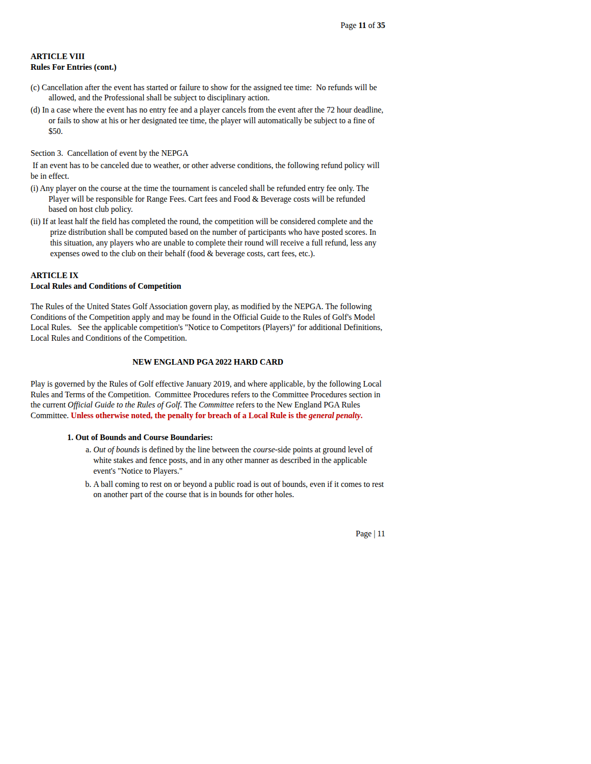Page 11 of 35
ARTICLE VIII
Rules For Entries (cont.)
(c) Cancellation after the event has started or failure to show for the assigned tee time: No refunds will be allowed, and the Professional shall be subject to disciplinary action.
(d) In a case where the event has no entry fee and a player cancels from the event after the 72 hour deadline, or fails to show at his or her designated tee time, the player will automatically be subject to a fine of $50.
Section 3. Cancellation of event by the NEPGA
If an event has to be canceled due to weather, or other adverse conditions, the following refund policy will be in effect.
(i) Any player on the course at the time the tournament is canceled shall be refunded entry fee only. The Player will be responsible for Range Fees. Cart fees and Food & Beverage costs will be refunded based on host club policy.
(ii) If at least half the field has completed the round, the competition will be considered complete and the prize distribution shall be computed based on the number of participants who have posted scores. In this situation, any players who are unable to complete their round will receive a full refund, less any expenses owed to the club on their behalf (food & beverage costs, cart fees, etc.).
ARTICLE IX
Local Rules and Conditions of Competition
The Rules of the United States Golf Association govern play, as modified by the NEPGA. The following Conditions of the Competition apply and may be found in the Official Guide to the Rules of Golf's Model Local Rules. See the applicable competition's "Notice to Competitors (Players)" for additional Definitions, Local Rules and Conditions of the Competition.
NEW ENGLAND PGA 2022 HARD CARD
Play is governed by the Rules of Golf effective January 2019, and where applicable, by the following Local Rules and Terms of the Competition. Committee Procedures refers to the Committee Procedures section in the current Official Guide to the Rules of Golf. The Committee refers to the New England PGA Rules Committee. Unless otherwise noted, the penalty for breach of a Local Rule is the general penalty.
Out of Bounds and Course Boundaries:
Out of bounds is defined by the line between the course-side points at ground level of white stakes and fence posts, and in any other manner as described in the applicable event's "Notice to Players."
A ball coming to rest on or beyond a public road is out of bounds, even if it comes to rest on another part of the course that is in bounds for other holes.
Page | 11